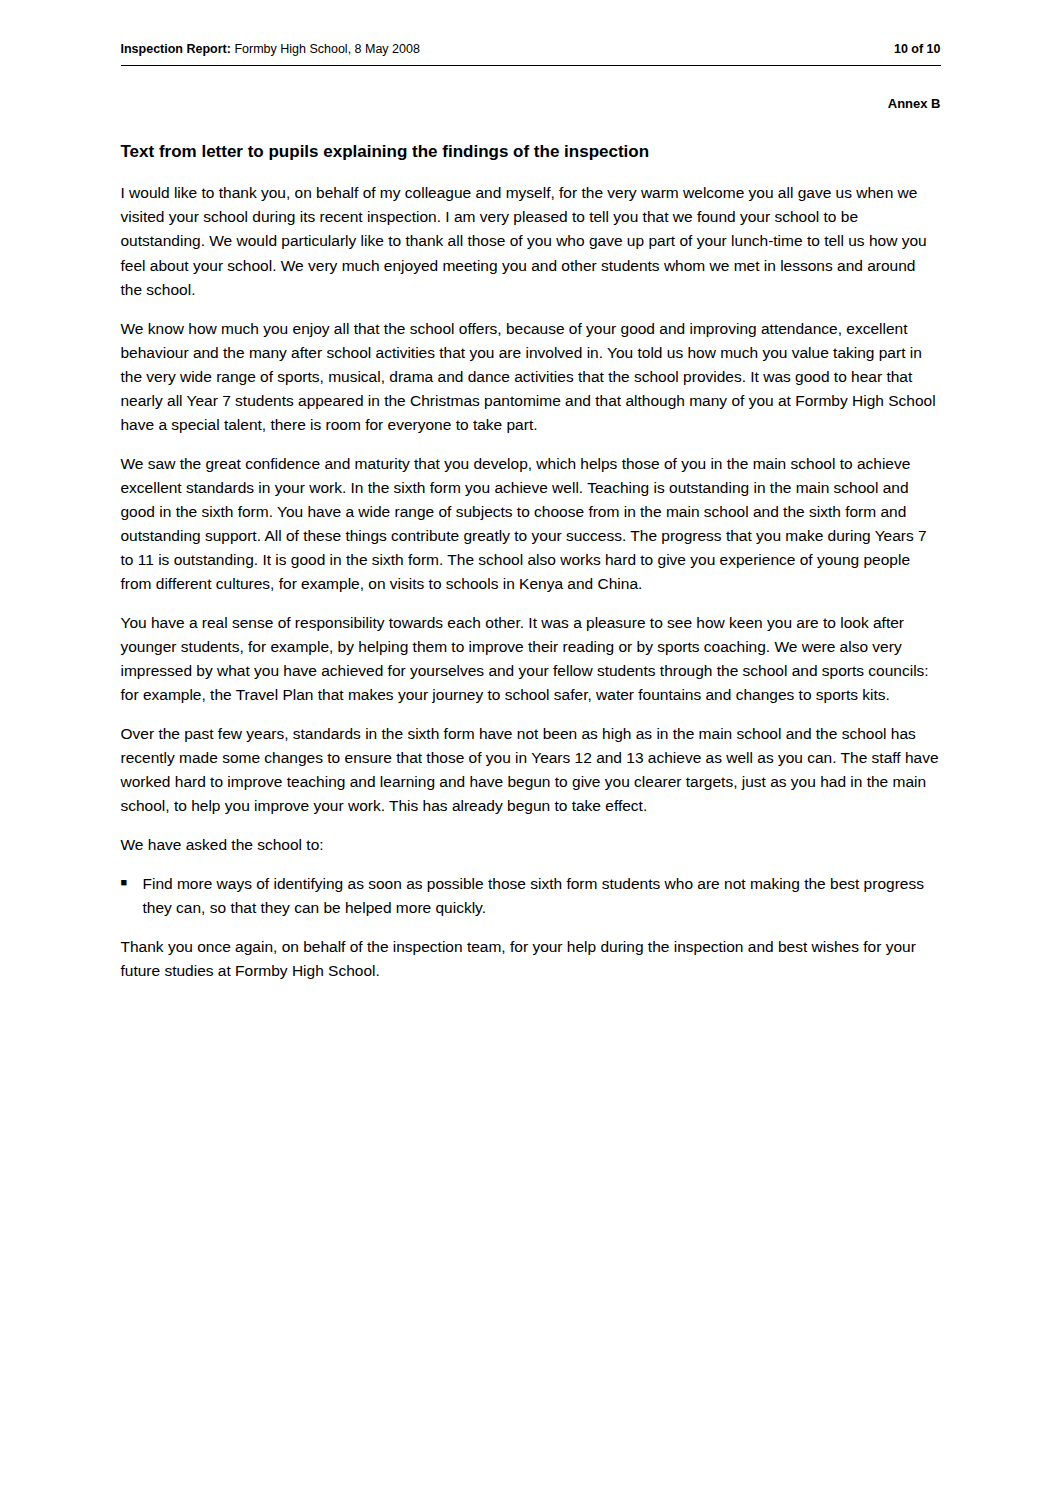Inspection Report: Formby High School, 8 May 2008
10 of 10
Annex B
Text from letter to pupils explaining the findings of the inspection
I would like to thank you, on behalf of my colleague and myself, for the very warm welcome you all gave us when we visited your school during its recent inspection. I am very pleased to tell you that we found your school to be outstanding. We would particularly like to thank all those of you who gave up part of your lunch-time to tell us how you feel about your school. We very much enjoyed meeting you and other students whom we met in lessons and around the school.
We know how much you enjoy all that the school offers, because of your good and improving attendance, excellent behaviour and the many after school activities that you are involved in. You told us how much you value taking part in the very wide range of sports, musical, drama and dance activities that the school provides. It was good to hear that nearly all Year 7 students appeared in the Christmas pantomime and that although many of you at Formby High School have a special talent, there is room for everyone to take part.
We saw the great confidence and maturity that you develop, which helps those of you in the main school to achieve excellent standards in your work. In the sixth form you achieve well. Teaching is outstanding in the main school and good in the sixth form. You have a wide range of subjects to choose from in the main school and the sixth form and outstanding support. All of these things contribute greatly to your success. The progress that you make during Years 7 to 11 is outstanding. It is good in the sixth form. The school also works hard to give you experience of young people from different cultures, for example, on visits to schools in Kenya and China.
You have a real sense of responsibility towards each other. It was a pleasure to see how keen you are to look after younger students, for example, by helping them to improve their reading or by sports coaching. We were also very impressed by what you have achieved for yourselves and your fellow students through the school and sports councils: for example, the Travel Plan that makes your journey to school safer, water fountains and changes to sports kits.
Over the past few years, standards in the sixth form have not been as high as in the main school and the school has recently made some changes to ensure that those of you in Years 12 and 13 achieve as well as you can. The staff have worked hard to improve teaching and learning and have begun to give you clearer targets, just as you had in the main school, to help you improve your work. This has already begun to take effect.
We have asked the school to:
Find more ways of identifying as soon as possible those sixth form students who are not making the best progress they can, so that they can be helped more quickly.
Thank you once again, on behalf of the inspection team, for your help during the inspection and best wishes for your future studies at Formby High School.